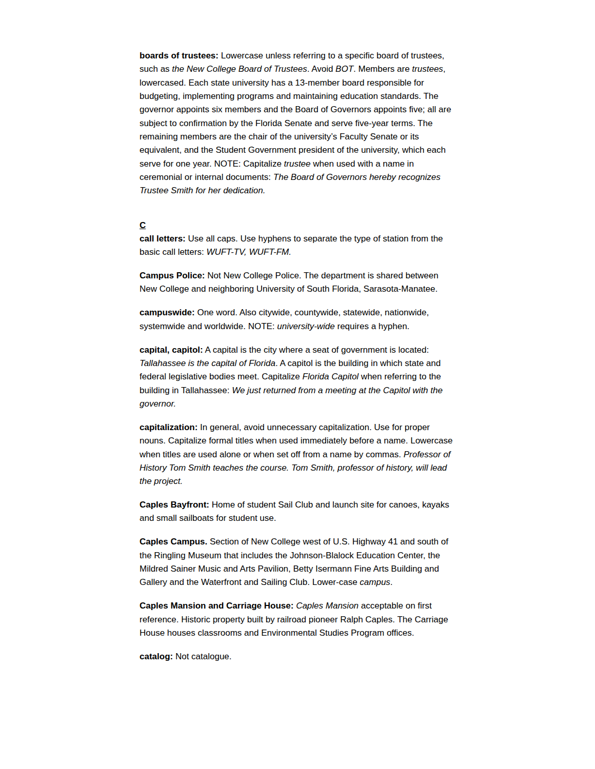boards of trustees: Lowercase unless referring to a specific board of trustees, such as the New College Board of Trustees. Avoid BOT. Members are trustees, lowercased. Each state university has a 13-member board responsible for budgeting, implementing programs and maintaining education standards. The governor appoints six members and the Board of Governors appoints five; all are subject to confirmation by the Florida Senate and serve five-year terms. The remaining members are the chair of the university’s Faculty Senate or its equivalent, and the Student Government president of the university, which each serve for one year. NOTE: Capitalize trustee when used with a name in ceremonial or internal documents: The Board of Governors hereby recognizes Trustee Smith for her dedication.
C
call letters: Use all caps. Use hyphens to separate the type of station from the basic call letters: WUFT-TV, WUFT-FM.
Campus Police: Not New College Police. The department is shared between New College and neighboring University of South Florida, Sarasota-Manatee.
campuswide: One word. Also citywide, countywide, statewide, nationwide, systemwide and worldwide. NOTE: university-wide requires a hyphen.
capital, capitol: A capital is the city where a seat of government is located: Tallahassee is the capital of Florida. A capitol is the building in which state and federal legislative bodies meet. Capitalize Florida Capitol when referring to the building in Tallahassee: We just returned from a meeting at the Capitol with the governor.
capitalization: In general, avoid unnecessary capitalization. Use for proper nouns. Capitalize formal titles when used immediately before a name. Lowercase when titles are used alone or when set off from a name by commas. Professor of History Tom Smith teaches the course. Tom Smith, professor of history, will lead the project.
Caples Bayfront: Home of student Sail Club and launch site for canoes, kayaks and small sailboats for student use.
Caples Campus. Section of New College west of U.S. Highway 41 and south of the Ringling Museum that includes the Johnson-Blalock Education Center, the Mildred Sainer Music and Arts Pavilion, Betty Isermann Fine Arts Building and Gallery and the Waterfront and Sailing Club. Lower-case campus.
Caples Mansion and Carriage House: Caples Mansion acceptable on first reference. Historic property built by railroad pioneer Ralph Caples. The Carriage House houses classrooms and Environmental Studies Program offices.
catalog: Not catalogue.